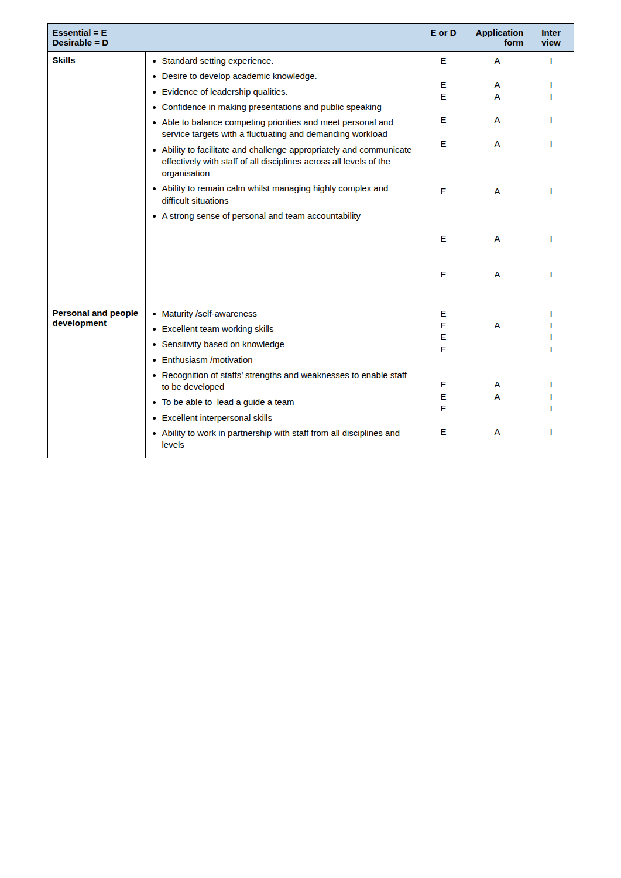| Essential = E Desirable = D | E or D | Application form | Inter view |
| --- | --- | --- | --- |
| Skills | Standard setting experience. Desire to develop academic knowledge. Evidence of leadership qualities. Confidence in making presentations and public speaking Able to balance competing priorities and meet personal and service targets with a fluctuating and demanding workload Ability to facilitate and challenge appropriately and communicate effectively with staff of all disciplines across all levels of the organisation Ability to remain calm whilst managing highly complex and difficult situations A strong sense of personal and team accountability | E E E E E E E E | A A A A A A A A | I I I I I I I I |
| Personal and people development | Maturity /self-awareness Excellent team working skills Sensitivity based on knowledge Enthusiasm /motivation Recognition of staffs’ strengths and weaknesses to enable staff to be developed To be able to lead a guide a team Excellent interpersonal skills Ability to work in partnership with staff from all disciplines and levels | E E E E E E E E | A A A A | I I I I I I I I |